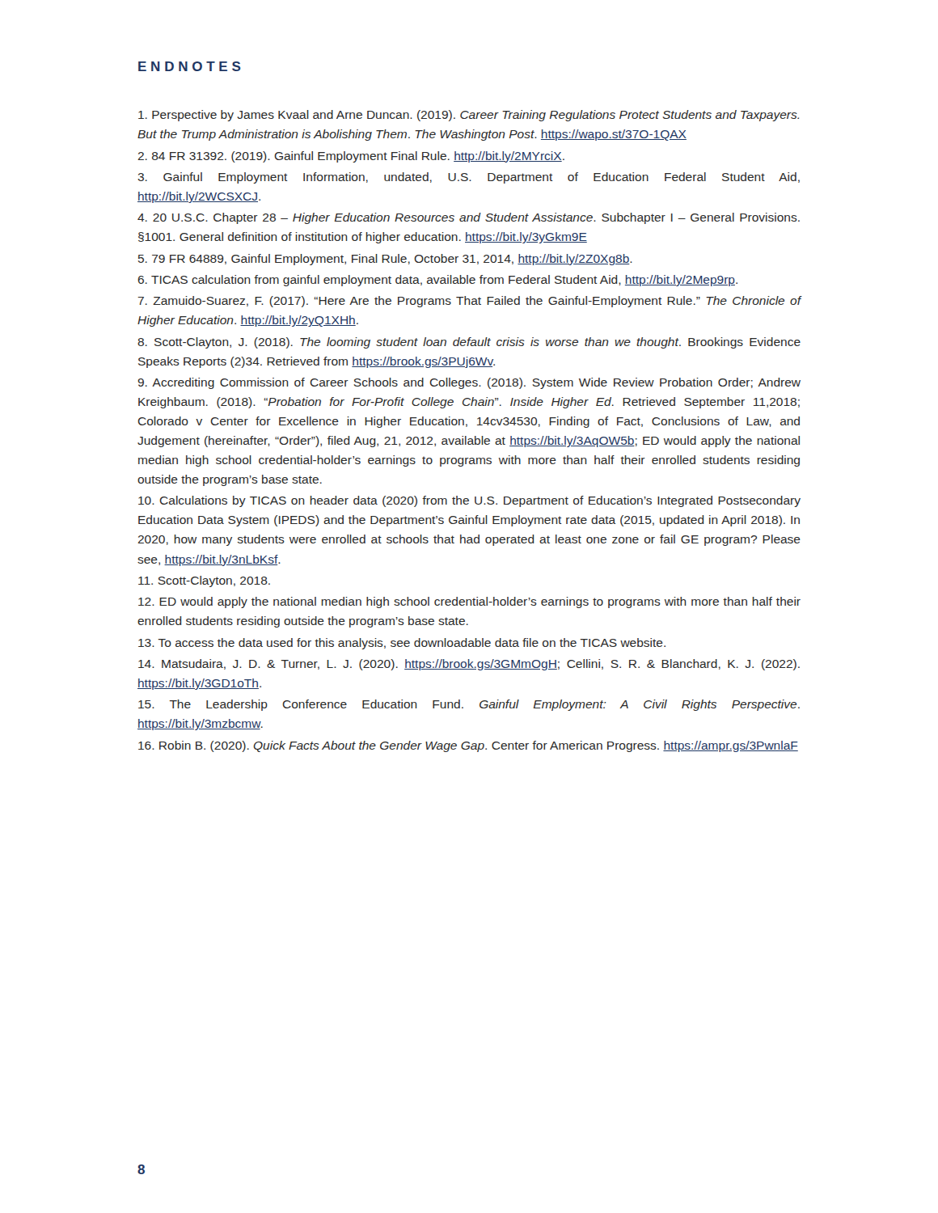Endnotes
1. Perspective by James Kvaal and Arne Duncan. (2019). Career Training Regulations Protect Students and Taxpayers. But the Trump Administration is Abolishing Them. The Washington Post. https://wapo.st/37O-1QAX
2. 84 FR 31392. (2019). Gainful Employment Final Rule. http://bit.ly/2MYrciX.
3. Gainful Employment Information, undated, U.S. Department of Education Federal Student Aid, http://bit.ly/2WCSXCJ.
4. 20 U.S.C. Chapter 28 – Higher Education Resources and Student Assistance. Subchapter I – General Provisions. §1001. General definition of institution of higher education. https://bit.ly/3yGkm9E
5. 79 FR 64889, Gainful Employment, Final Rule, October 31, 2014, http://bit.ly/2Z0Xg8b.
6. TICAS calculation from gainful employment data, available from Federal Student Aid, http://bit.ly/2Mep9rp.
7. Zamuido-Suarez, F. (2017). “Here Are the Programs That Failed the Gainful-Employment Rule.” The Chronicle of Higher Education. http://bit.ly/2yQ1XHh.
8. Scott-Clayton, J. (2018). The looming student loan default crisis is worse than we thought. Brookings Evidence Speaks Reports (2)34. Retrieved from https://brook.gs/3PUj6Wv.
9. Accrediting Commission of Career Schools and Colleges. (2018). System Wide Review Probation Order; Andrew Kreighbaum. (2018). “Probation for For-Profit College Chain”. Inside Higher Ed. Retrieved September 11,2018; Colorado v Center for Excellence in Higher Education, 14cv34530, Finding of Fact, Conclusions of Law, and Judgement (hereinafter, “Order”), filed Aug, 21, 2012, available at https://bit.ly/3AqOW5b; ED would apply the national median high school credential-holder’s earnings to programs with more than half their enrolled students residing outside the program’s base state.
10. Calculations by TICAS on header data (2020) from the U.S. Department of Education’s Integrated Postsecondary Education Data System (IPEDS) and the Department’s Gainful Employment rate data (2015, updated in April 2018). In 2020, how many students were enrolled at schools that had operated at least one zone or fail GE program? Please see, https://bit.ly/3nLbKsf.
11. Scott-Clayton, 2018.
12. ED would apply the national median high school credential-holder’s earnings to programs with more than half their enrolled students residing outside the program’s base state.
13. To access the data used for this analysis, see downloadable data file on the TICAS website.
14. Matsudaira, J. D. & Turner, L. J. (2020). https://brook.gs/3GMmOgH; Cellini, S. R. & Blanchard, K. J. (2022). https://bit.ly/3GD1oTh.
15. The Leadership Conference Education Fund. Gainful Employment: A Civil Rights Perspective. https://bit.ly/3mzbcmw.
16. Robin B. (2020). Quick Facts About the Gender Wage Gap. Center for American Progress. https://ampr.gs/3PwnlaF
8